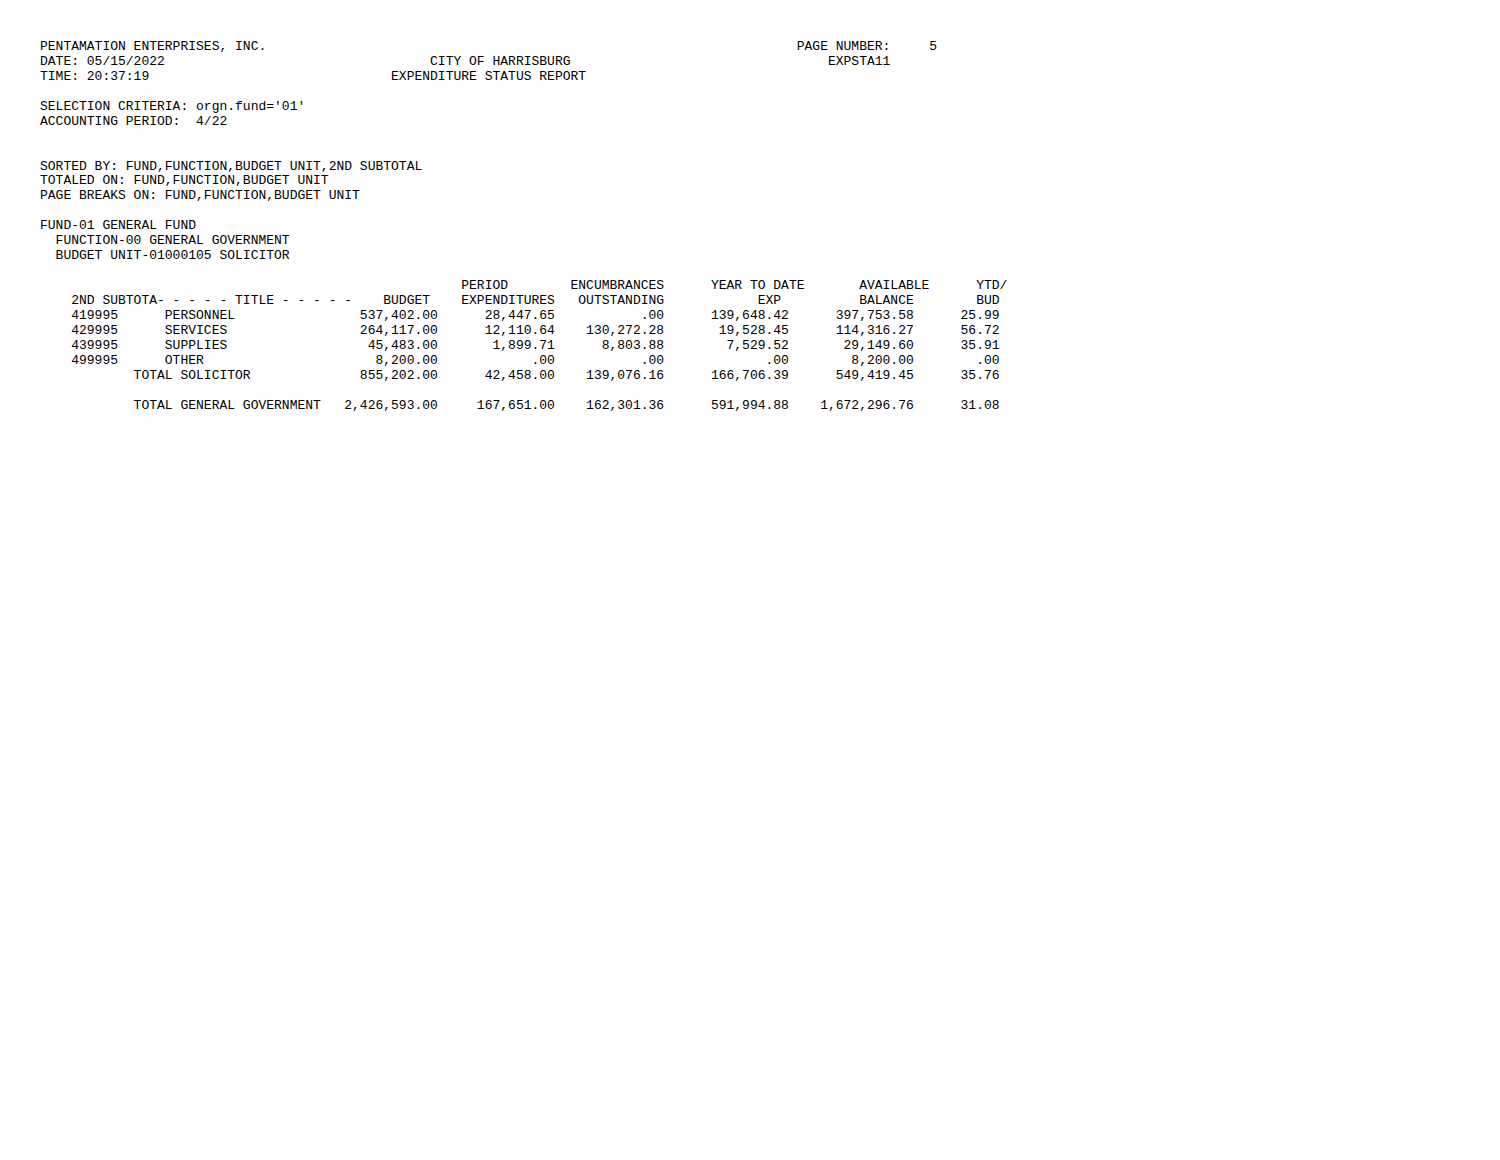PENTAMATION ENTERPRISES, INC.                                                                    PAGE NUMBER:     5
DATE: 05/15/2022                                  CITY OF HARRISBURG                                 EXPSTA11
TIME: 20:37:19                               EXPENDITURE STATUS REPORT

SELECTION CRITERIA: orgn.fund='01'
ACCOUNTING PERIOD:  4/22


SORTED BY: FUND,FUNCTION,BUDGET UNIT,2ND SUBTOTAL
TOTALED ON: FUND,FUNCTION,BUDGET UNIT
PAGE BREAKS ON: FUND,FUNCTION,BUDGET UNIT

FUND-01 GENERAL FUND
  FUNCTION-00 GENERAL GOVERNMENT
  BUDGET UNIT-01000105 SOLICITOR

                                                      PERIOD        ENCUMBRANCES      YEAR TO DATE       AVAILABLE      YTD/
    2ND SUBTOTA- - - - - TITLE - - - - -    BUDGET    EXPENDITURES   OUTSTANDING            EXP          BALANCE        BUD
    419995      PERSONNEL                537,402.00      28,447.65           .00      139,648.42      397,753.58      25.99
    429995      SERVICES                 264,117.00      12,110.64    130,272.28       19,528.45      114,316.27      56.72
    439995      SUPPLIES                  45,483.00       1,899.71      8,803.88        7,529.52       29,149.60      35.91
    499995      OTHER                      8,200.00            .00           .00             .00        8,200.00        .00
            TOTAL SOLICITOR              855,202.00      42,458.00    139,076.16      166,706.39      549,419.45      35.76

            TOTAL GENERAL GOVERNMENT   2,426,593.00     167,651.00    162,301.36      591,994.88    1,672,296.76      31.08